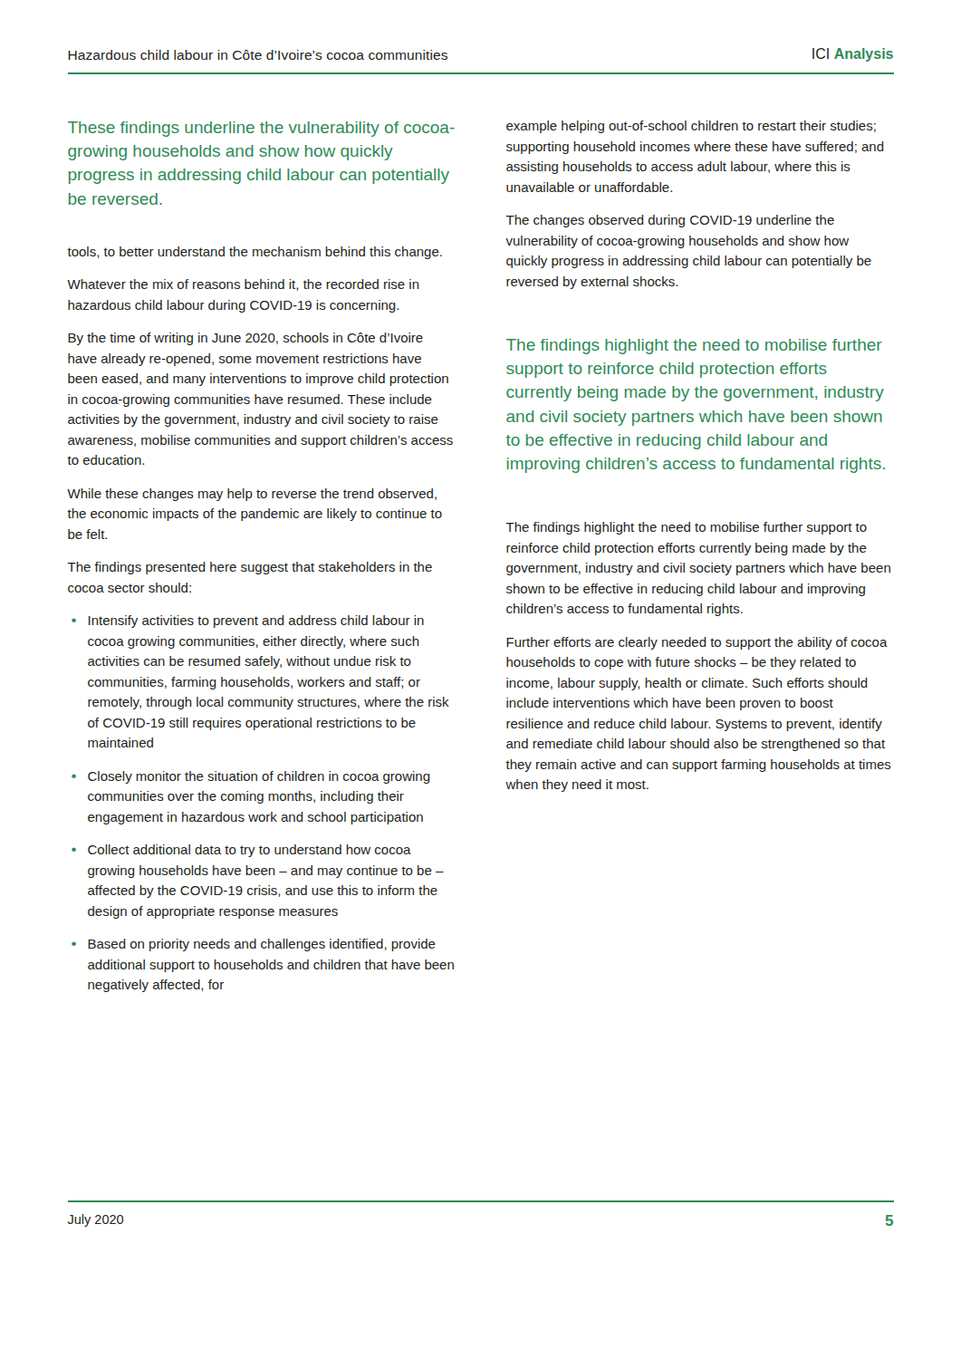Hazardous child labour in Côte d’Ivoire’s cocoa communities
ICI Analysis
These findings underline the vulnerability of cocoa-growing households and show how quickly progress in addressing child labour can potentially be reversed.
tools, to better understand the mechanism behind this change.
Whatever the mix of reasons behind it, the recorded rise in hazardous child labour during COVID-19 is concerning.
By the time of writing in June 2020, schools in Côte d’Ivoire have already re-opened, some movement restrictions have been eased, and many interventions to improve child protection in cocoa-growing communities have resumed. These include activities by the government, industry and civil society to raise awareness, mobilise communities and support children’s access to education.
While these changes may help to reverse the trend observed, the economic impacts of the pandemic are likely to continue to be felt.
The findings presented here suggest that stakeholders in the cocoa sector should:
Intensify activities to prevent and address child labour in cocoa growing communities, either directly, where such activities can be resumed safely, without undue risk to communities, farming households, workers and staff; or remotely, through local community structures, where the risk of COVID-19 still requires operational restrictions to be maintained
Closely monitor the situation of children in cocoa growing communities over the coming months, including their engagement in hazardous work and school participation
Collect additional data to try to understand how cocoa growing households have been – and may continue to be – affected by the COVID-19 crisis, and use this to inform the design of appropriate response measures
Based on priority needs and challenges identified, provide additional support to households and children that have been negatively affected, for
example helping out-of-school children to restart their studies; supporting household incomes where these have suffered; and assisting households to access adult labour, where this is unavailable or unaffordable.
The changes observed during COVID-19 underline the vulnerability of cocoa-growing households and show how quickly progress in addressing child labour can potentially be reversed by external shocks.
The findings highlight the need to mobilise further support to reinforce child protection efforts currently being made by the government, industry and civil society partners which have been shown to be effective in reducing child labour and improving children’s access to fundamental rights.
The findings highlight the need to mobilise further support to reinforce child protection efforts currently being made by the government, industry and civil society partners which have been shown to be effective in reducing child labour and improving children’s access to fundamental rights.
Further efforts are clearly needed to support the ability of cocoa households to cope with future shocks – be they related to income, labour supply, health or climate. Such efforts should include interventions which have been proven to boost resilience and reduce child labour. Systems to prevent, identify and remediate child labour should also be strengthened so that they remain active and can support farming households at times when they need it most.
July 2020
5